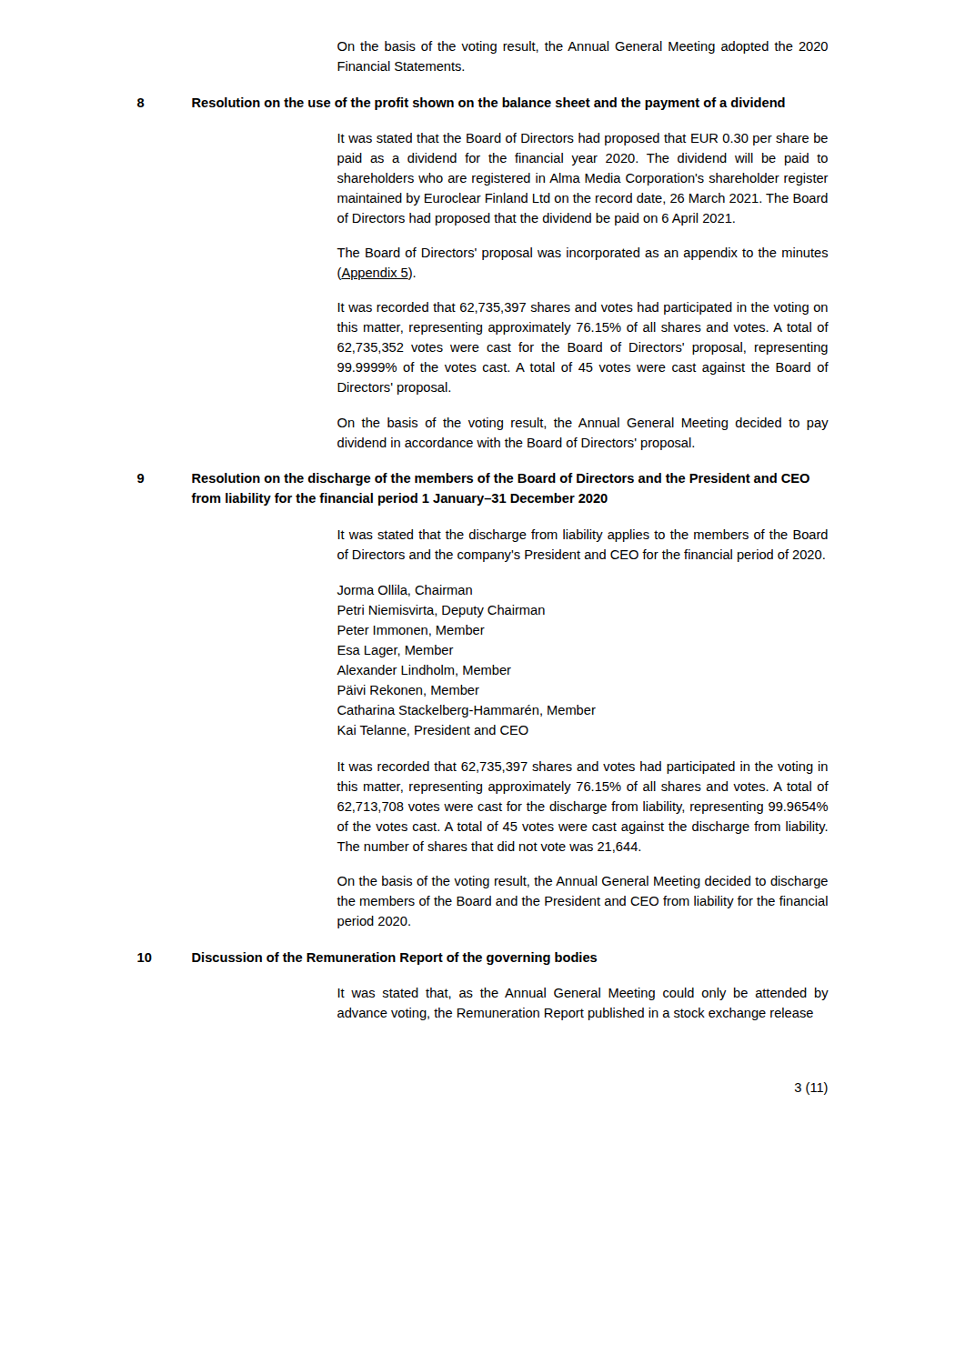On the basis of the voting result, the Annual General Meeting adopted the 2020 Financial Statements.
8
Resolution on the use of the profit shown on the balance sheet and the payment of a dividend
It was stated that the Board of Directors had proposed that EUR 0.30 per share be paid as a dividend for the financial year 2020. The dividend will be paid to shareholders who are registered in Alma Media Corporation's shareholder register maintained by Euroclear Finland Ltd on the record date, 26 March 2021. The Board of Directors had proposed that the dividend be paid on 6 April 2021.
The Board of Directors' proposal was incorporated as an appendix to the minutes (Appendix 5).
It was recorded that 62,735,397 shares and votes had participated in the voting on this matter, representing approximately 76.15% of all shares and votes. A total of 62,735,352 votes were cast for the Board of Directors' proposal, representing 99.9999% of the votes cast. A total of 45 votes were cast against the Board of Directors' proposal.
On the basis of the voting result, the Annual General Meeting decided to pay dividend in accordance with the Board of Directors' proposal.
9
Resolution on the discharge of the members of the Board of Directors and the President and CEO from liability for the financial period 1 January–31 December 2020
It was stated that the discharge from liability applies to the members of the Board of Directors and the company's President and CEO for the financial period of 2020.
Jorma Ollila, Chairman
Petri Niemisvirta, Deputy Chairman
Peter Immonen, Member
Esa Lager, Member
Alexander Lindholm, Member
Päivi Rekonen, Member
Catharina Stackelberg-Hammarén, Member
Kai Telanne, President and CEO
It was recorded that 62,735,397 shares and votes had participated in the voting in this matter, representing approximately 76.15% of all shares and votes. A total of 62,713,708 votes were cast for the discharge from liability, representing 99.9654% of the votes cast. A total of 45 votes were cast against the discharge from liability. The number of shares that did not vote was 21,644.
On the basis of the voting result, the Annual General Meeting decided to discharge the members of the Board and the President and CEO from liability for the financial period 2020.
10
Discussion of the Remuneration Report of the governing bodies
It was stated that, as the Annual General Meeting could only be attended by advance voting, the Remuneration Report published in a stock exchange release
3 (11)